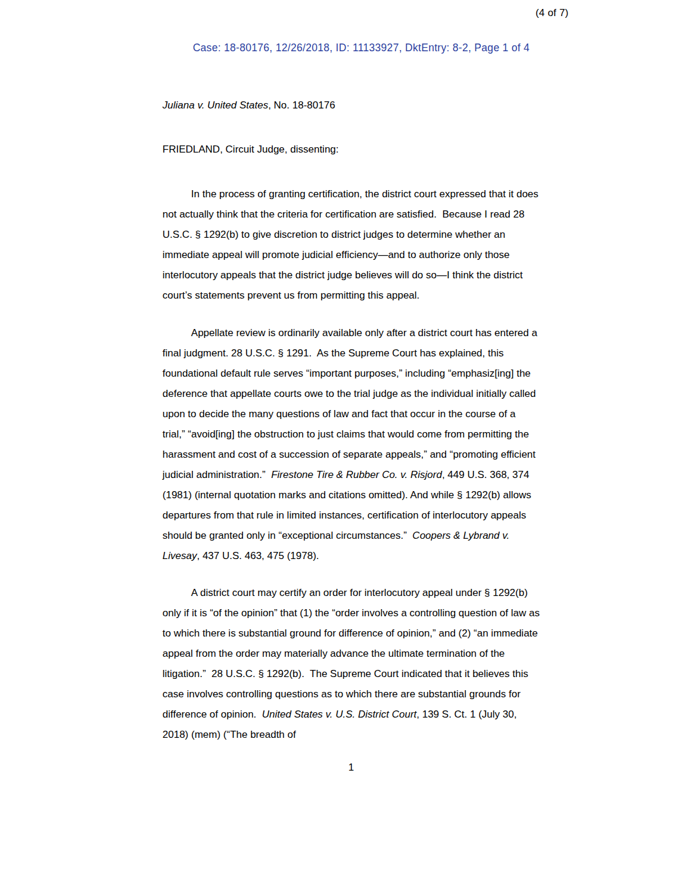(4 of 7)
Case: 18-80176, 12/26/2018, ID: 11133927, DktEntry: 8-2, Page 1 of 4
Juliana v. United States, No. 18-80176
FRIEDLAND, Circuit Judge, dissenting:
In the process of granting certification, the district court expressed that it does not actually think that the criteria for certification are satisfied. Because I read 28 U.S.C. § 1292(b) to give discretion to district judges to determine whether an immediate appeal will promote judicial efficiency—and to authorize only those interlocutory appeals that the district judge believes will do so—I think the district court’s statements prevent us from permitting this appeal.
Appellate review is ordinarily available only after a district court has entered a final judgment. 28 U.S.C. § 1291. As the Supreme Court has explained, this foundational default rule serves “important purposes,” including “emphasiz[ing] the deference that appellate courts owe to the trial judge as the individual initially called upon to decide the many questions of law and fact that occur in the course of a trial,” “avoid[ing] the obstruction to just claims that would come from permitting the harassment and cost of a succession of separate appeals,” and “promoting efficient judicial administration.” Firestone Tire & Rubber Co. v. Risjord, 449 U.S. 368, 374 (1981) (internal quotation marks and citations omitted). And while § 1292(b) allows departures from that rule in limited instances, certification of interlocutory appeals should be granted only in “exceptional circumstances.” Coopers & Lybrand v. Livesay, 437 U.S. 463, 475 (1978).
A district court may certify an order for interlocutory appeal under § 1292(b) only if it is “of the opinion” that (1) the “order involves a controlling question of law as to which there is substantial ground for difference of opinion,” and (2) “an immediate appeal from the order may materially advance the ultimate termination of the litigation.” 28 U.S.C. § 1292(b). The Supreme Court indicated that it believes this case involves controlling questions as to which there are substantial grounds for difference of opinion. United States v. U.S. District Court, 139 S. Ct. 1 (July 30, 2018) (mem) (“The breadth of
1